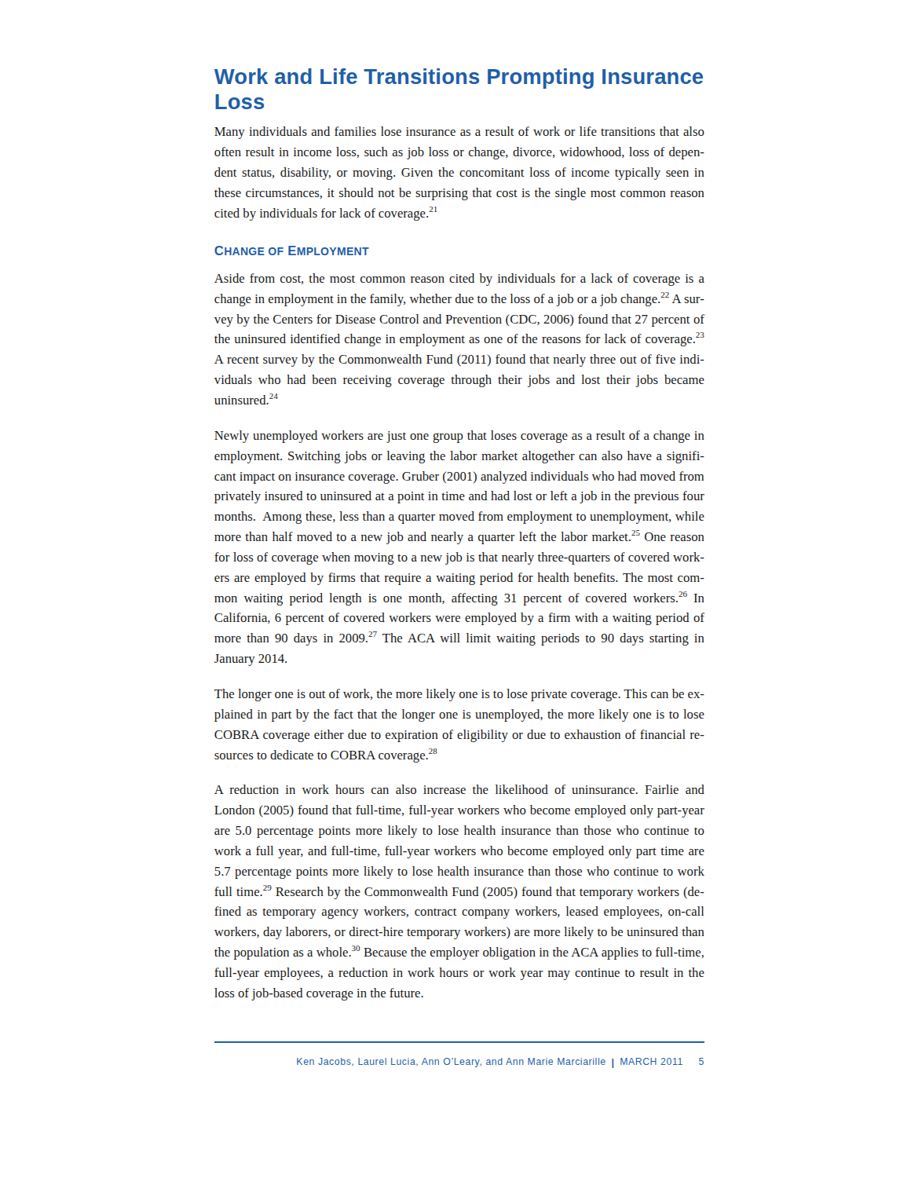Work and Life Transitions Prompting Insurance Loss
Many individuals and families lose insurance as a result of work or life transitions that also often result in income loss, such as job loss or change, divorce, widowhood, loss of dependent status, disability, or moving. Given the concomitant loss of income typically seen in these circumstances, it should not be surprising that cost is the single most common reason cited by individuals for lack of coverage.21
CHANGE OF EMPLOYMENT
Aside from cost, the most common reason cited by individuals for a lack of coverage is a change in employment in the family, whether due to the loss of a job or a job change.22 A survey by the Centers for Disease Control and Prevention (CDC, 2006) found that 27 percent of the uninsured identified change in employment as one of the reasons for lack of coverage.23 A recent survey by the Commonwealth Fund (2011) found that nearly three out of five individuals who had been receiving coverage through their jobs and lost their jobs became uninsured.24
Newly unemployed workers are just one group that loses coverage as a result of a change in employment. Switching jobs or leaving the labor market altogether can also have a significant impact on insurance coverage. Gruber (2001) analyzed individuals who had moved from privately insured to uninsured at a point in time and had lost or left a job in the previous four months. Among these, less than a quarter moved from employment to unemployment, while more than half moved to a new job and nearly a quarter left the labor market.25 One reason for loss of coverage when moving to a new job is that nearly three-quarters of covered workers are employed by firms that require a waiting period for health benefits. The most common waiting period length is one month, affecting 31 percent of covered workers.26 In California, 6 percent of covered workers were employed by a firm with a waiting period of more than 90 days in 2009.27 The ACA will limit waiting periods to 90 days starting in January 2014.
The longer one is out of work, the more likely one is to lose private coverage. This can be explained in part by the fact that the longer one is unemployed, the more likely one is to lose COBRA coverage either due to expiration of eligibility or due to exhaustion of financial resources to dedicate to COBRA coverage.28
A reduction in work hours can also increase the likelihood of uninsurance. Fairlie and London (2005) found that full-time, full-year workers who become employed only part-year are 5.0 percentage points more likely to lose health insurance than those who continue to work a full year, and full-time, full-year workers who become employed only part time are 5.7 percentage points more likely to lose health insurance than those who continue to work full time.29 Research by the Commonwealth Fund (2005) found that temporary workers (defined as temporary agency workers, contract company workers, leased employees, on-call workers, day laborers, or direct-hire temporary workers) are more likely to be uninsured than the population as a whole.30 Because the employer obligation in the ACA applies to full-time, full-year employees, a reduction in work hours or work year may continue to result in the loss of job-based coverage in the future.
Ken Jacobs, Laurel Lucia, Ann O’Leary, and Ann Marie Marciarille|MARCH 2011 5